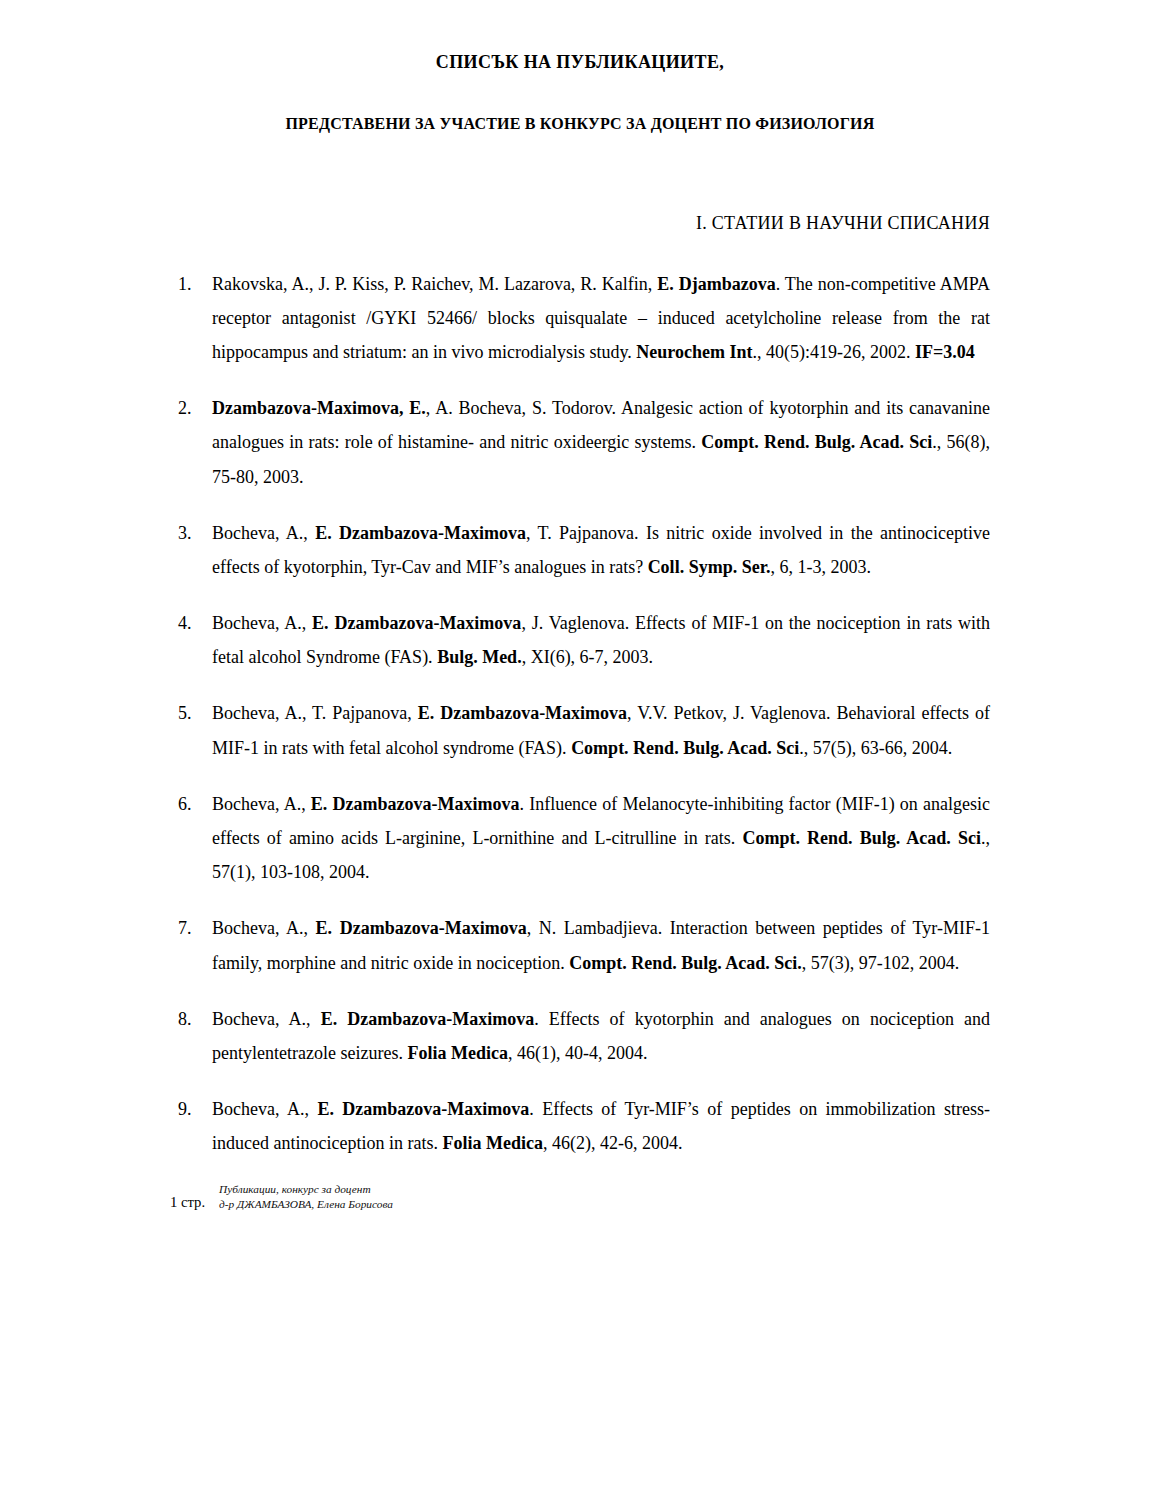СПИСЪК НА ПУБЛИКАЦИИТЕ,
ПРЕДСТАВЕНИ ЗА УЧАСТИЕ В КОНКУРС ЗА ДОЦЕНТ ПО ФИЗИОЛОГИЯ
I. СТАТИИ В НАУЧНИ СПИСАНИЯ
Rakovska, A., J. P. Kiss, P. Raichev, M. Lazarova, R. Kalfin, E. Djambazova. The non-competitive AMPA receptor antagonist /GYKI 52466/ blocks quisqualate – induced acetylcholine release from the rat hippocampus and striatum: an in vivo microdialysis study. Neurochem Int., 40(5):419-26, 2002. IF=3.04
Dzambazova-Maximova, E., A. Bocheva, S. Todorov. Analgesic action of kyotorphin and its canavanine analogues in rats: role of histamine- and nitric oxideergic systems. Compt. Rend. Bulg. Acad. Sci., 56(8), 75-80, 2003.
Bocheva, A., E. Dzambazova-Maximova, T. Pajpanova. Is nitric oxide involved in the antinociceptive effects of kyotorphin, Tyr-Cav and MIF’s analogues in rats? Coll. Symp. Ser., 6, 1-3, 2003.
Bocheva, A., E. Dzambazova-Maximova, J. Vaglenova. Effects of MIF-1 on the nociception in rats with fetal alcohol Syndrome (FAS). Bulg. Med., XI(6), 6-7, 2003.
Bocheva, A., T. Pajpanova, E. Dzambazova-Maximova, V.V. Petkov, J. Vaglenova. Behavioral effects of MIF-1 in rats with fetal alcohol syndrome (FAS). Compt. Rend. Bulg. Acad. Sci., 57(5), 63-66, 2004.
Bocheva, A., E. Dzambazova-Maximova. Influence of Melanocyte-inhibiting factor (MIF-1) on analgesic effects of amino acids L-arginine, L-ornithine and L-citrulline in rats. Compt. Rend. Bulg. Acad. Sci., 57(1), 103-108, 2004.
Bocheva, A., E. Dzambazova-Maximova, N. Lambadjieva. Interaction between peptides of Tyr-MIF-1 family, morphine and nitric oxide in nociception. Compt. Rend. Bulg. Acad. Sci., 57(3), 97-102, 2004.
Bocheva, A., E. Dzambazova-Maximova. Effects of kyotorphin and analogues on nociception and pentylentetrazole seizures. Folia Medica, 46(1), 40-4, 2004.
Bocheva, A., E. Dzambazova-Maximova. Effects of Tyr-MIF’s of peptides on immobilization stress-induced antinociception in rats. Folia Medica, 46(2), 42-6, 2004.
1 стр. Публикации, конкурс за доцент
д-р ДЖАМБАЗОВА, Елена Борисова